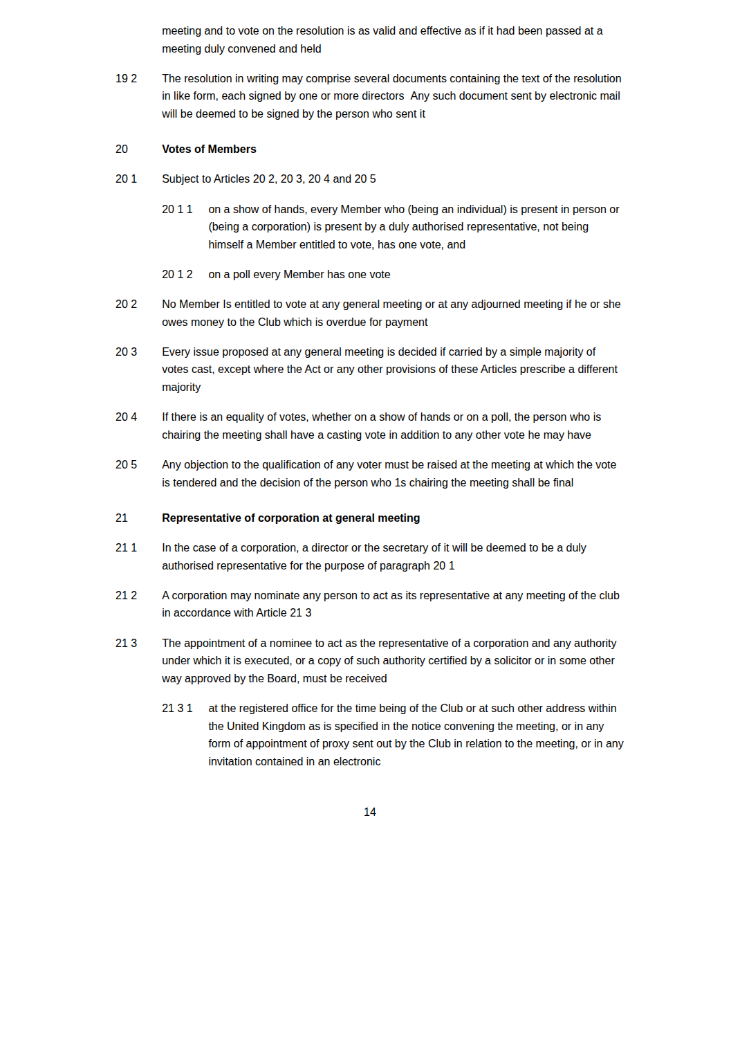meeting and to vote on the resolution is as valid and effective as if it had been passed at a meeting duly convened and held
19 2
The resolution in writing may comprise several documents containing the text of the resolution in like form, each signed by one or more directors Any such document sent by electronic mail will be deemed to be signed by the person who sent it
20
Votes of Members
20 1
Subject to Articles 20 2, 20 3, 20 4 and 20 5
20 1 1
on a show of hands, every Member who (being an individual) is present in person or (being a corporation) is present by a duly authorised representative, not being himself a Member entitled to vote, has one vote, and
20 1 2
on a poll every Member has one vote
20 2
No Member Is entitled to vote at any general meeting or at any adjourned meeting if he or she owes money to the Club which is overdue for payment
20 3
Every issue proposed at any general meeting is decided if carried by a simple majority of votes cast, except where the Act or any other provisions of these Articles prescribe a different majority
20 4
If there is an equality of votes, whether on a show of hands or on a poll, the person who is chairing the meeting shall have a casting vote in addition to any other vote he may have
20 5
Any objection to the qualification of any voter must be raised at the meeting at which the vote is tendered and the decision of the person who 1s chairing the meeting shall be final
21
Representative of corporation at general meeting
21 1
In the case of a corporation, a director or the secretary of it will be deemed to be a duly authorised representative for the purpose of paragraph 20 1
21 2
A corporation may nominate any person to act as its representative at any meeting of the club in accordance with Article 21 3
21 3
The appointment of a nominee to act as the representative of a corporation and any authority under which it is executed, or a copy of such authority certified by a solicitor or in some other way approved by the Board, must be received
21 3 1
at the registered office for the time being of the Club or at such other address within the United Kingdom as is specified in the notice convening the meeting, or in any form of appointment of proxy sent out by the Club in relation to the meeting, or in any invitation contained in an electronic
14